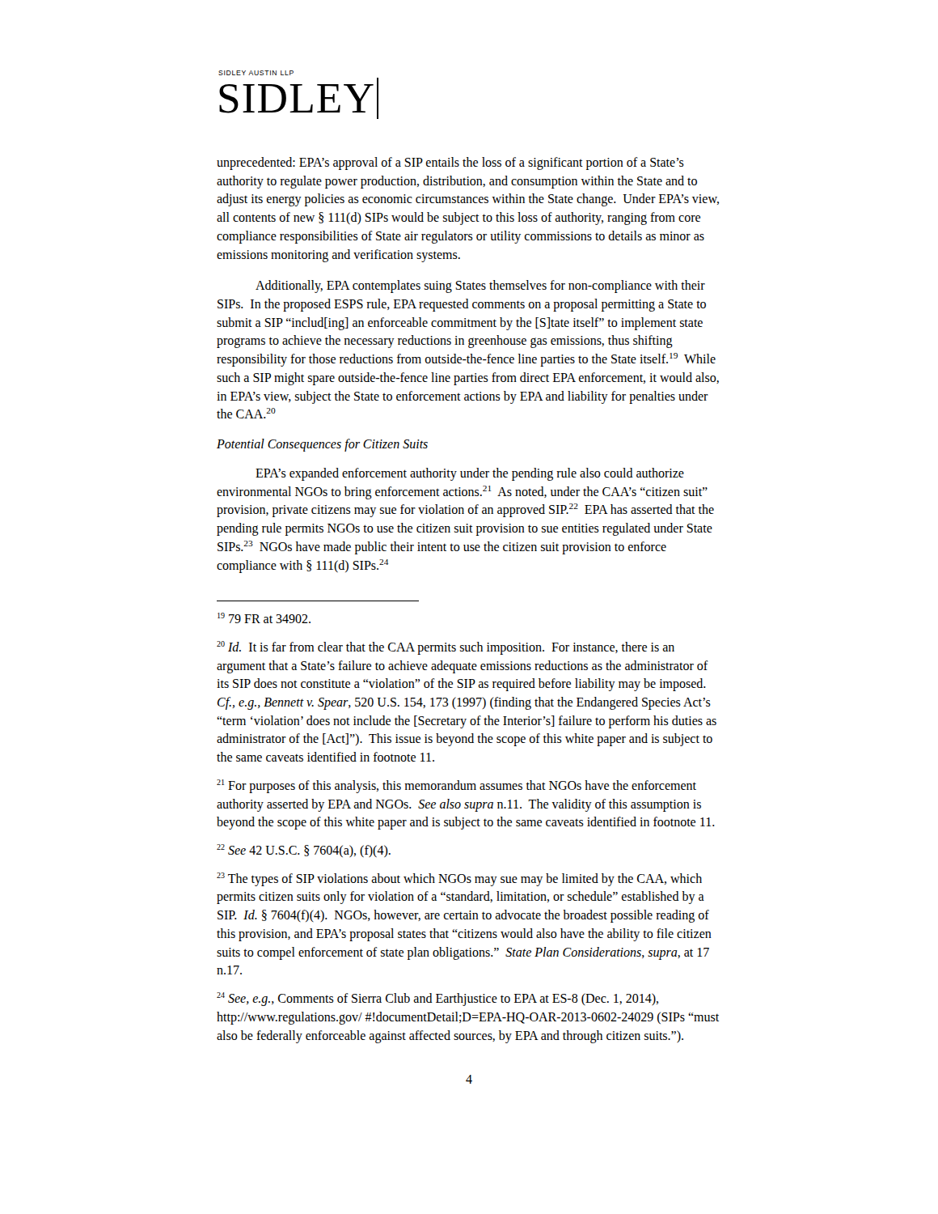SIDLEY AUSTIN LLP SIDLEY
unprecedented: EPA’s approval of a SIP entails the loss of a significant portion of a State’s authority to regulate power production, distribution, and consumption within the State and to adjust its energy policies as economic circumstances within the State change. Under EPA’s view, all contents of new § 111(d) SIPs would be subject to this loss of authority, ranging from core compliance responsibilities of State air regulators or utility commissions to details as minor as emissions monitoring and verification systems.
Additionally, EPA contemplates suing States themselves for non-compliance with their SIPs. In the proposed ESPS rule, EPA requested comments on a proposal permitting a State to submit a SIP “includ[ing] an enforceable commitment by the [S]tate itself” to implement state programs to achieve the necessary reductions in greenhouse gas emissions, thus shifting responsibility for those reductions from outside-the-fence line parties to the State itself.19 While such a SIP might spare outside-the-fence line parties from direct EPA enforcement, it would also, in EPA’s view, subject the State to enforcement actions by EPA and liability for penalties under the CAA.20
Potential Consequences for Citizen Suits
EPA’s expanded enforcement authority under the pending rule also could authorize environmental NGOs to bring enforcement actions.21 As noted, under the CAA’s “citizen suit” provision, private citizens may sue for violation of an approved SIP.22 EPA has asserted that the pending rule permits NGOs to use the citizen suit provision to sue entities regulated under State SIPs.23 NGOs have made public their intent to use the citizen suit provision to enforce compliance with § 111(d) SIPs.24
19 79 FR at 34902.
20 Id. It is far from clear that the CAA permits such imposition. For instance, there is an argument that a State’s failure to achieve adequate emissions reductions as the administrator of its SIP does not constitute a “violation” of the SIP as required before liability may be imposed. Cf., e.g., Bennett v. Spear, 520 U.S. 154, 173 (1997) (finding that the Endangered Species Act’s “term ‘violation’ does not include the [Secretary of the Interior’s] failure to perform his duties as administrator of the [Act]”). This issue is beyond the scope of this white paper and is subject to the same caveats identified in footnote 11.
21 For purposes of this analysis, this memorandum assumes that NGOs have the enforcement authority asserted by EPA and NGOs. See also supra n.11. The validity of this assumption is beyond the scope of this white paper and is subject to the same caveats identified in footnote 11.
22 See 42 U.S.C. § 7604(a), (f)(4).
23 The types of SIP violations about which NGOs may sue may be limited by the CAA, which permits citizen suits only for violation of a “standard, limitation, or schedule” established by a SIP. Id. § 7604(f)(4). NGOs, however, are certain to advocate the broadest possible reading of this provision, and EPA’s proposal states that “citizens would also have the ability to file citizen suits to compel enforcement of state plan obligations.” State Plan Considerations, supra, at 17 n.17.
24 See, e.g., Comments of Sierra Club and Earthjustice to EPA at ES-8 (Dec. 1, 2014), http://www.regulations.gov/ #!documentDetail;D=EPA-HQ-OAR-2013-0602-24029 (SIPs “must also be federally enforceable against affected sources, by EPA and through citizen suits.”).
4